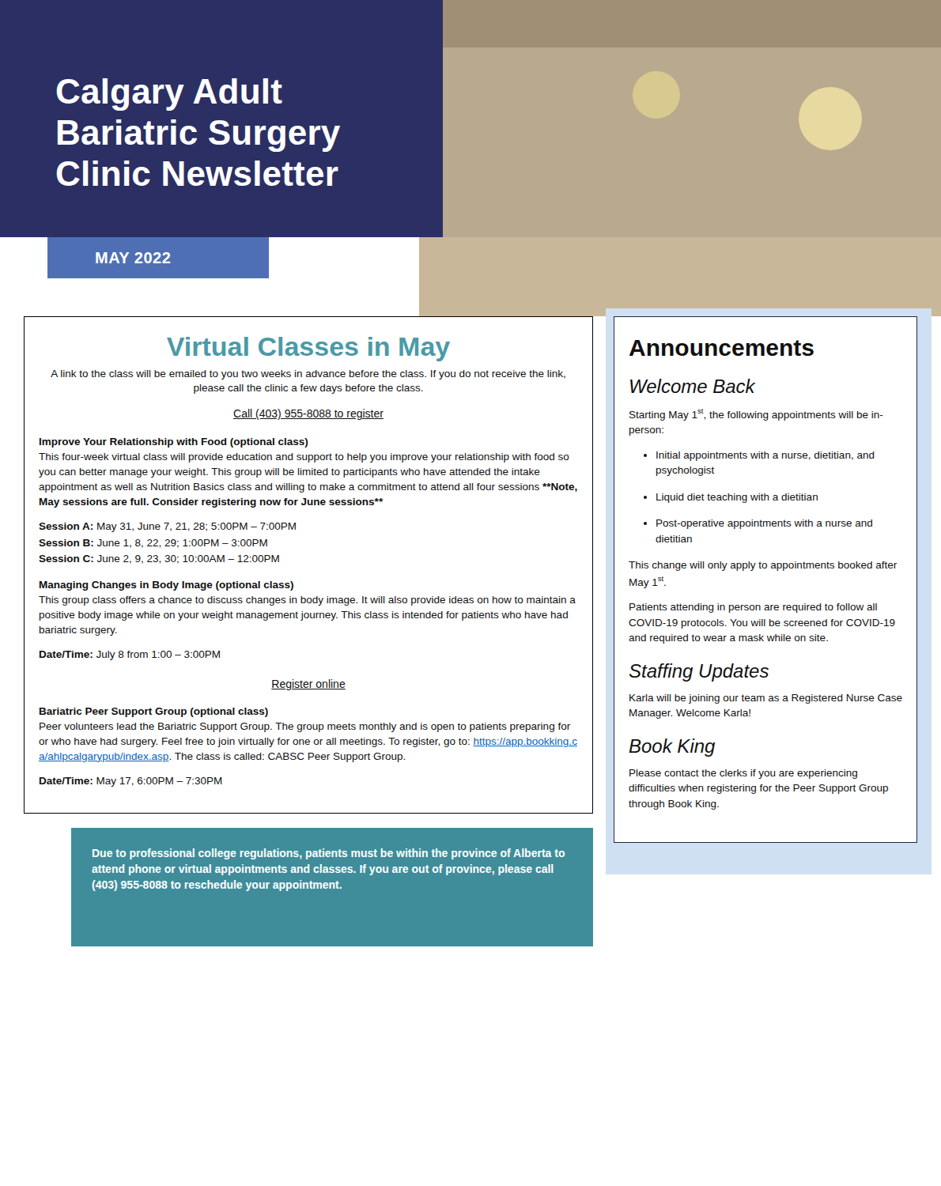Calgary Adult
Bariatric Surgery
Clinic Newsletter
MAY 2022
Virtual Classes in May
A link to the class will be emailed to you two weeks in advance before the class. If you do not receive the link, please call the clinic a few days before the class.
Call (403) 955-8088 to register
Improve Your Relationship with Food (optional class)
This four-week virtual class will provide education and support to help you improve your relationship with food so you can better manage your weight. This group will be limited to participants who have attended the intake appointment as well as Nutrition Basics class and willing to make a commitment to attend all four sessions **Note, May sessions are full. Consider registering now for June sessions**
Session A: May 31, June 7, 21, 28; 5:00PM – 7:00PM
Session B: June 1, 8, 22, 29; 1:00PM – 3:00PM
Session C: June 2, 9, 23, 30; 10:00AM – 12:00PM
Managing Changes in Body Image (optional class)
This group class offers a chance to discuss changes in body image. It will also provide ideas on how to maintain a positive body image while on your weight management journey. This class is intended for patients who have had bariatric surgery.
Date/Time: July 8 from 1:00 – 3:00PM
Register online
Bariatric Peer Support Group (optional class)
Peer volunteers lead the Bariatric Support Group. The group meets monthly and is open to patients preparing for or who have had surgery. Feel free to join virtually for one or all meetings. To register, go to: https://app.bookking.ca/ahlpcalgarypub/index.asp. The class is called: CABSC Peer Support Group.
Date/Time: May 17, 6:00PM – 7:30PM
Due to professional college regulations, patients must be within the province of Alberta to attend phone or virtual appointments and classes. If you are out of province, please call (403) 955-8088 to reschedule your appointment.
Announcements
Welcome Back
Starting May 1st, the following appointments will be in-person:
Initial appointments with a nurse, dietitian, and psychologist
Liquid diet teaching with a dietitian
Post-operative appointments with a nurse and dietitian
This change will only apply to appointments booked after May 1st.
Patients attending in person are required to follow all COVID-19 protocols. You will be screened for COVID-19 and required to wear a mask while on site.
Staffing Updates
Karla will be joining our team as a Registered Nurse Case Manager. Welcome Karla!
Book King
Please contact the clerks if you are experiencing difficulties when registering for the Peer Support Group through Book King.